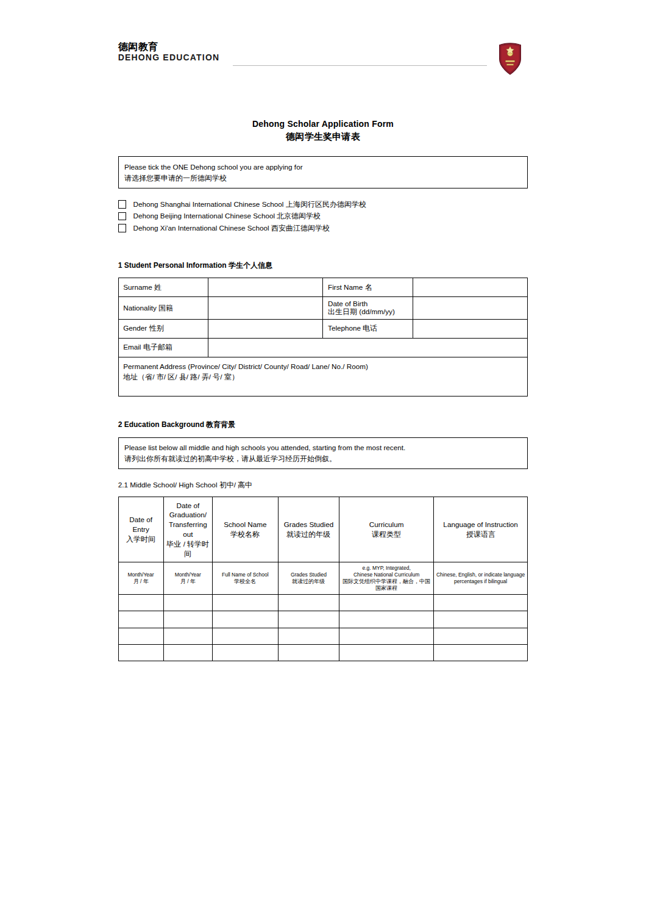德闳教育
DEHONG EDUCATION
Dehong Scholar Application Form 德闳学生奖申请表
Please tick the ONE Dehong school you are applying for 请选择您要申请的一所德闳学校
Dehong Shanghai International Chinese School 上海闵行区民办德闳学校
Dehong Beijing International Chinese School 北京德闳学校
Dehong Xi'an International Chinese School 西安曲江德闳学校
1 Student Personal Information 学生个人信息
| Surname 姓 | | First Name 名 | |
| Nationality 国籍 | | Date of Birth 出生日期 (dd/mm/yy) | |
| Gender 性别 | | Telephone 电话 | |
| Email 电子邮箱 | |
| Permanent Address (Province/ City/ District/ County/ Road/ Lane/ No./ Room) 地址（省/ 市/ 区/ 县/ 路/ 弄/ 号/ 室） |
2 Education Background 教育背景
Please list below all middle and high schools you attended, starting from the most recent. 请列出你所有就读过的初高中学校，请从最近学习经历开始倒叙。
2.1 Middle School/ High School 初中/ 高中
| Date of Entry 入学时间 | Date of Graduation/ Transferring out 毕业 / 转学时间 | School Name 学校名称 | Grades Studied 就读过的年级 | Curriculum 课程类型 | Language of Instruction 授课语言 |
| --- | --- | --- | --- | --- | --- |
| Month/Year 月 / 年 | Month/Year 月 / 年 | Full Name of School 学校全名 | Grades Studied 就读过的年级 | e.g. MYP, Integrated, Chinese National Curriculum 国际文凭组织中学课程，融合，中国国家课程 | Chinese, English, or indicate language percentages if bilingual |